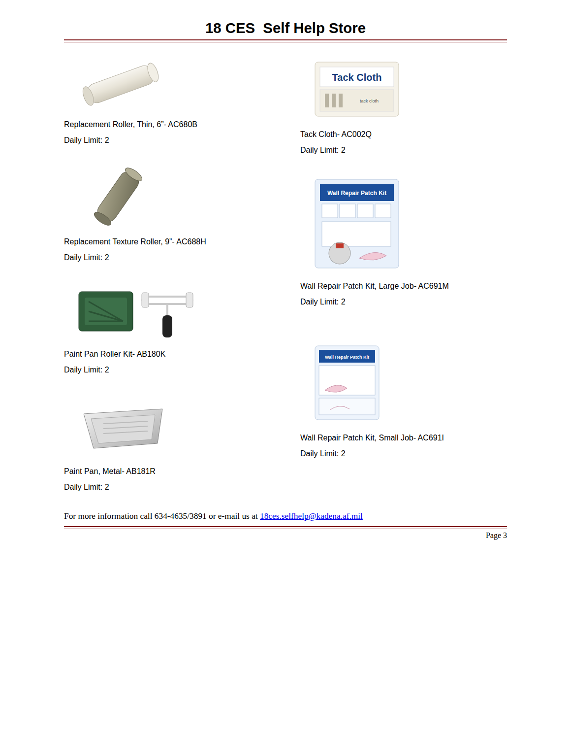18 CES Self Help Store
Replacement Roller, Thin, 6”- AC680B
Daily Limit: 2
Replacement Texture Roller, 9”- AC688H
Daily Limit: 2
Paint Pan Roller Kit- AB180K
Daily Limit: 2
Paint Pan, Metal- AB181R
Daily Limit: 2
Tack Cloth- AC002Q
Daily Limit: 2
Wall Repair Patch Kit, Large Job- AC691M
Daily Limit: 2
Wall Repair Patch Kit, Small Job- AC691I
Daily Limit: 2
For more information call 634-4635/3891 or e-mail us at 18ces.selfhelp@kadena.af.mil
Page 3